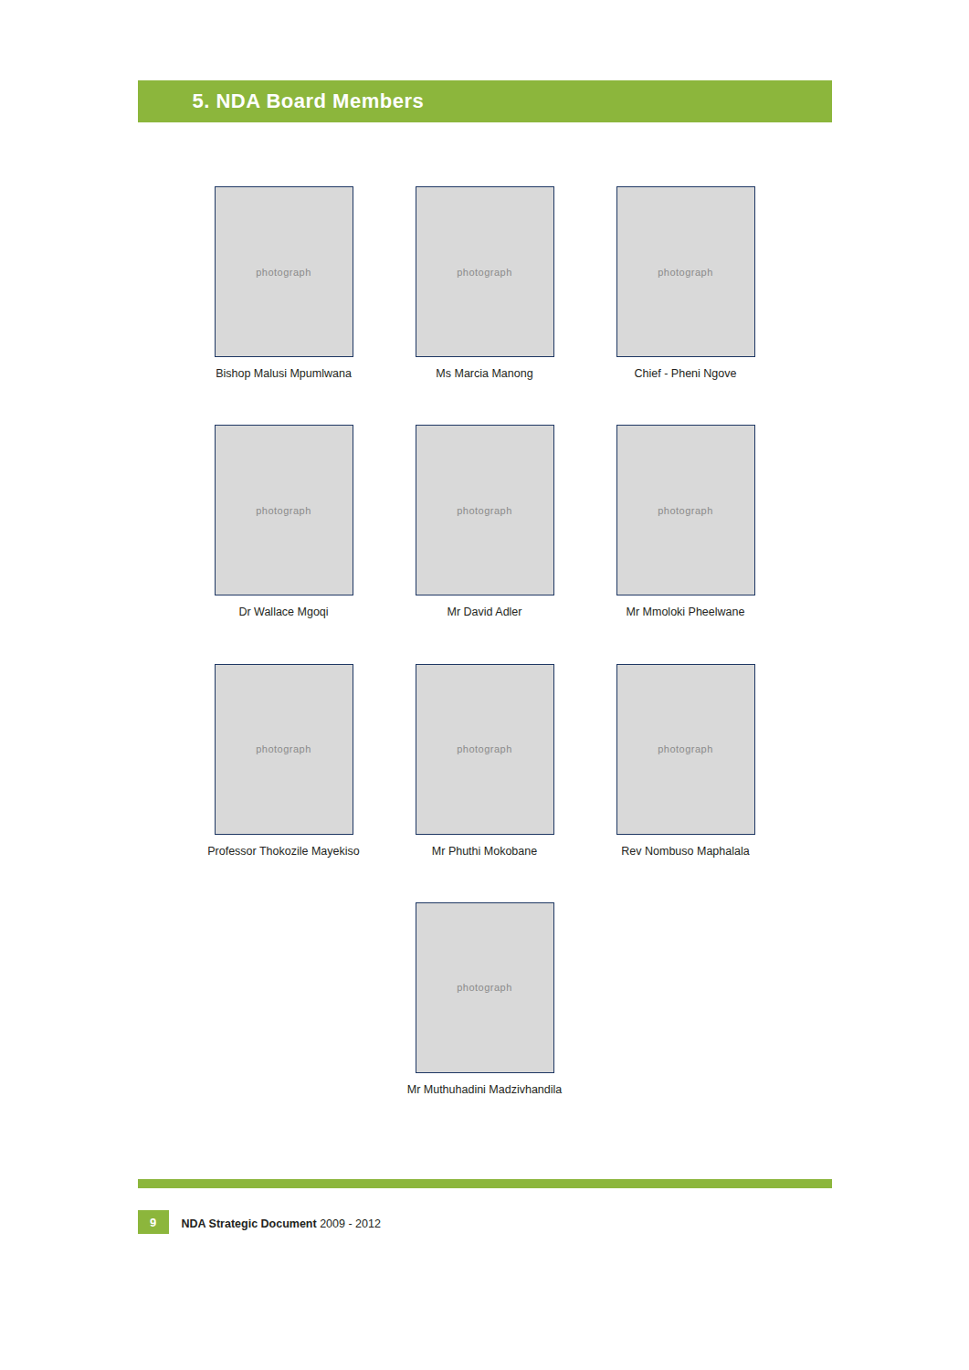5. NDA Board Members
photograph
Bishop Malusi Mpumlwana
photograph
Ms Marcia Manong
photograph
Chief - Pheni Ngove
photograph
Dr Wallace Mgoqi
photograph
Mr David Adler
photograph
Mr Mmoloki Pheelwane
photograph
Professor Thokozile Mayekiso
photograph
Mr Phuthi Mokobane
photograph
Rev Nombuso Maphalala
photograph
Mr Muthuhadini Madzivhandila
9
NDA Strategic Document 2009 - 2012